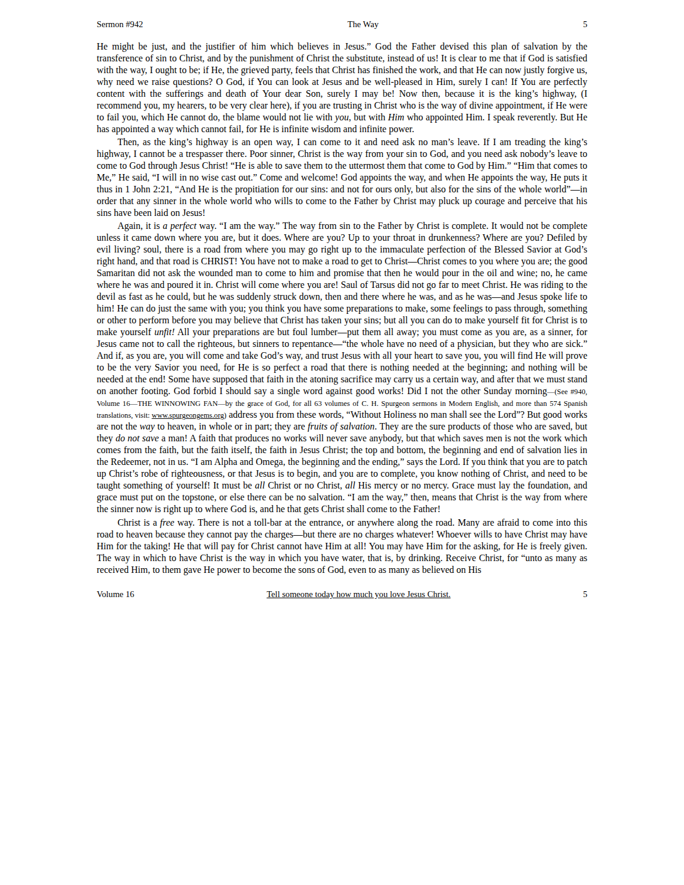Sermon #942 The Way 5
He might be just, and the justifier of him which believes in Jesus.” God the Father devised this plan of salvation by the transference of sin to Christ, and by the punishment of Christ the substitute, instead of us! It is clear to me that if God is satisfied with the way, I ought to be; if He, the grieved party, feels that Christ has finished the work, and that He can now justly forgive us, why need we raise questions? O God, if You can look at Jesus and be well-pleased in Him, surely I can! If You are perfectly content with the sufferings and death of Your dear Son, surely I may be! Now then, because it is the king’s highway, (I recommend you, my hearers, to be very clear here), if you are trusting in Christ who is the way of divine appointment, if He were to fail you, which He cannot do, the blame would not lie with you, but with Him who appointed Him. I speak reverently. But He has appointed a way which cannot fail, for He is infinite wisdom and infinite power.
Then, as the king’s highway is an open way, I can come to it and need ask no man’s leave. If I am treading the king’s highway, I cannot be a trespasser there. Poor sinner, Christ is the way from your sin to God, and you need ask nobody’s leave to come to God through Jesus Christ! “He is able to save them to the uttermost them that come to God by Him.” “Him that comes to Me,” He said, “I will in no wise cast out.” Come and welcome! God appoints the way, and when He appoints the way, He puts it thus in 1 John 2:21, “And He is the propitiation for our sins: and not for ours only, but also for the sins of the whole world”—in order that any sinner in the whole world who wills to come to the Father by Christ may pluck up courage and perceive that his sins have been laid on Jesus!
Again, it is a perfect way. “I am the way.” The way from sin to the Father by Christ is complete. It would not be complete unless it came down where you are, but it does. Where are you? Up to your throat in drunkenness? Where are you? Defiled by evil living? soul, there is a road from where you may go right up to the immaculate perfection of the Blessed Savior at God’s right hand, and that road is CHRIST! You have not to make a road to get to Christ—Christ comes to you where you are; the good Samaritan did not ask the wounded man to come to him and promise that then he would pour in the oil and wine; no, he came where he was and poured it in. Christ will come where you are! Saul of Tarsus did not go far to meet Christ. He was riding to the devil as fast as he could, but he was suddenly struck down, then and there where he was, and as he was—and Jesus spoke life to him! He can do just the same with you; you think you have some preparations to make, some feelings to pass through, something or other to perform before you may believe that Christ has taken your sins; but all you can do to make yourself fit for Christ is to make yourself unfit! All your preparations are but foul lumber—put them all away; you must come as you are, as a sinner, for Jesus came not to call the righteous, but sinners to repentance—“the whole have no need of a physician, but they who are sick.” And if, as you are, you will come and take God’s way, and trust Jesus with all your heart to save you, you will find He will prove to be the very Savior you need, for He is so perfect a road that there is nothing needed at the beginning; and nothing will be needed at the end! Some have supposed that faith in the atoning sacrifice may carry us a certain way, and after that we must stand on another footing. God forbid I should say a single word against good works! Did I not the other Sunday morning—(See #940, Volume 16—THE WINNOWING FAN—by the grace of God, for all 63 volumes of C. H. Spurgeon sermons in Modern English, and more than 574 Spanish translations, visit: www.spurgeongems.org) address you from these words, “Without Holiness no man shall see the Lord”? But good works are not the way to heaven, in whole or in part; they are fruits of salvation. They are the sure products of those who are saved, but they do not save a man! A faith that produces no works will never save anybody, but that which saves men is not the work which comes from the faith, but the faith itself, the faith in Jesus Christ; the top and bottom, the beginning and end of salvation lies in the Redeemer, not in us. “I am Alpha and Omega, the beginning and the ending,” says the Lord. If you think that you are to patch up Christ’s robe of righteousness, or that Jesus is to begin, and you are to complete, you know nothing of Christ, and need to be taught something of yourself! It must be all Christ or no Christ, all His mercy or no mercy. Grace must lay the foundation, and grace must put on the topstone, or else there can be no salvation. “I am the way,” then, means that Christ is the way from where the sinner now is right up to where God is, and he that gets Christ shall come to the Father!
Christ is a free way. There is not a toll-bar at the entrance, or anywhere along the road. Many are afraid to come into this road to heaven because they cannot pay the charges—but there are no charges whatever! Whoever wills to have Christ may have Him for the taking! He that will pay for Christ cannot have Him at all! You may have Him for the asking, for He is freely given. The way in which to have Christ is the way in which you have water, that is, by drinking. Receive Christ, for “unto as many as received Him, to them gave He power to become the sons of God, even to as many as believed on His
Volume 16 Tell someone today how much you love Jesus Christ. 5